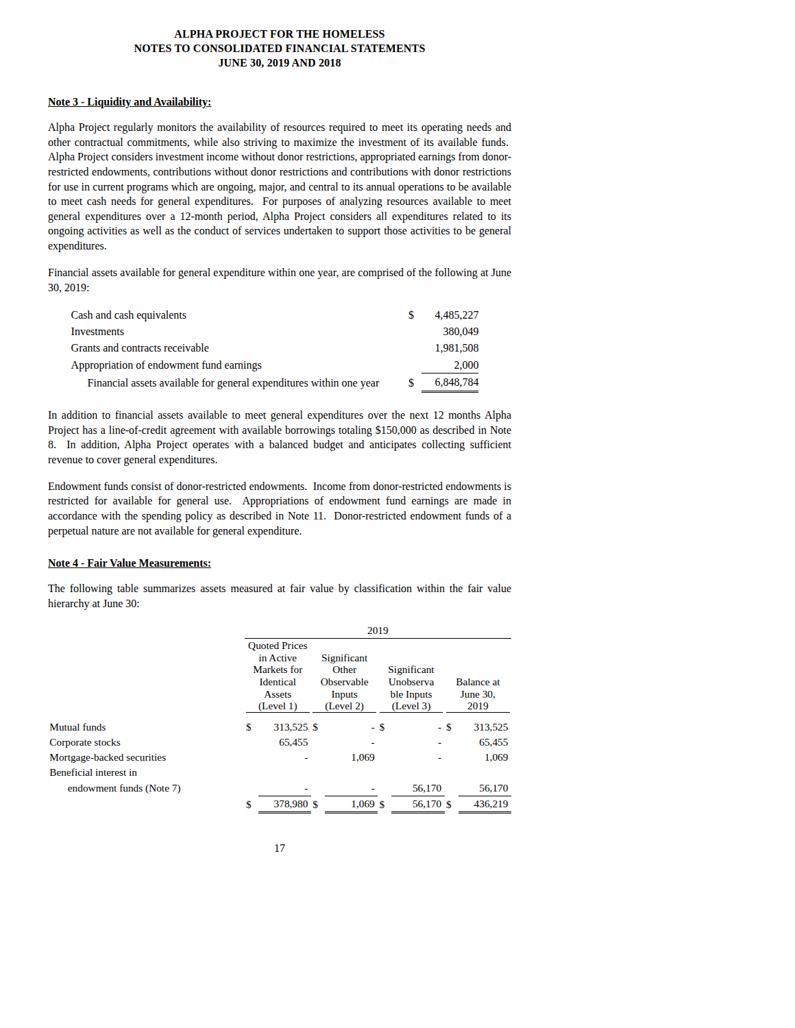ALPHA PROJECT FOR THE HOMELESS
NOTES TO CONSOLIDATED FINANCIAL STATEMENTS
JUNE 30, 2019 AND 2018
Note 3 - Liquidity and Availability:
Alpha Project regularly monitors the availability of resources required to meet its operating needs and other contractual commitments, while also striving to maximize the investment of its available funds. Alpha Project considers investment income without donor restrictions, appropriated earnings from donor-restricted endowments, contributions without donor restrictions and contributions with donor restrictions for use in current programs which are ongoing, major, and central to its annual operations to be available to meet cash needs for general expenditures. For purposes of analyzing resources available to meet general expenditures over a 12-month period, Alpha Project considers all expenditures related to its ongoing activities as well as the conduct of services undertaken to support those activities to be general expenditures.
Financial assets available for general expenditure within one year, are comprised of the following at June 30, 2019:
| Cash and cash equivalents | $ | 4,485,227 |
| Investments | | 380,049 |
| Grants and contracts receivable | | 1,981,508 |
| Appropriation of endowment fund earnings | | 2,000 |
| Financial assets available for general expenditures within one year | $ | 6,848,784 |
In addition to financial assets available to meet general expenditures over the next 12 months Alpha Project has a line-of-credit agreement with available borrowings totaling $150,000 as described in Note 8. In addition, Alpha Project operates with a balanced budget and anticipates collecting sufficient revenue to cover general expenditures.
Endowment funds consist of donor-restricted endowments. Income from donor-restricted endowments is restricted for available for general use. Appropriations of endowment fund earnings are made in accordance with the spending policy as described in Note 11. Donor-restricted endowment funds of a perpetual nature are not available for general expenditure.
Note 4 - Fair Value Measurements:
The following table summarizes assets measured at fair value by classification within the fair value hierarchy at June 30:
| | 2019 |
| | Quoted Prices in Active Markets for Identical Assets (Level 1) | Significant Other Observable Inputs (Level 2) | Significant Unobserva ble Inputs (Level 3) | Balance at June 30, 2019 |
| Mutual funds | $ | 313,525 | $ | - | $ | - | $ | 313,525 |
| Corporate stocks | | 65,455 | | - | | - | | 65,455 |
| Mortgage-backed securities | | - | | 1,069 | | - | | 1,069 |
| Beneficial interest in | | | | | | | | |
| endowment funds (Note 7) | | - | | - | | 56,170 | | 56,170 |
| | $ | 378,980 | $ | 1,069 | $ | 56,170 | $ | 436,219 |
17